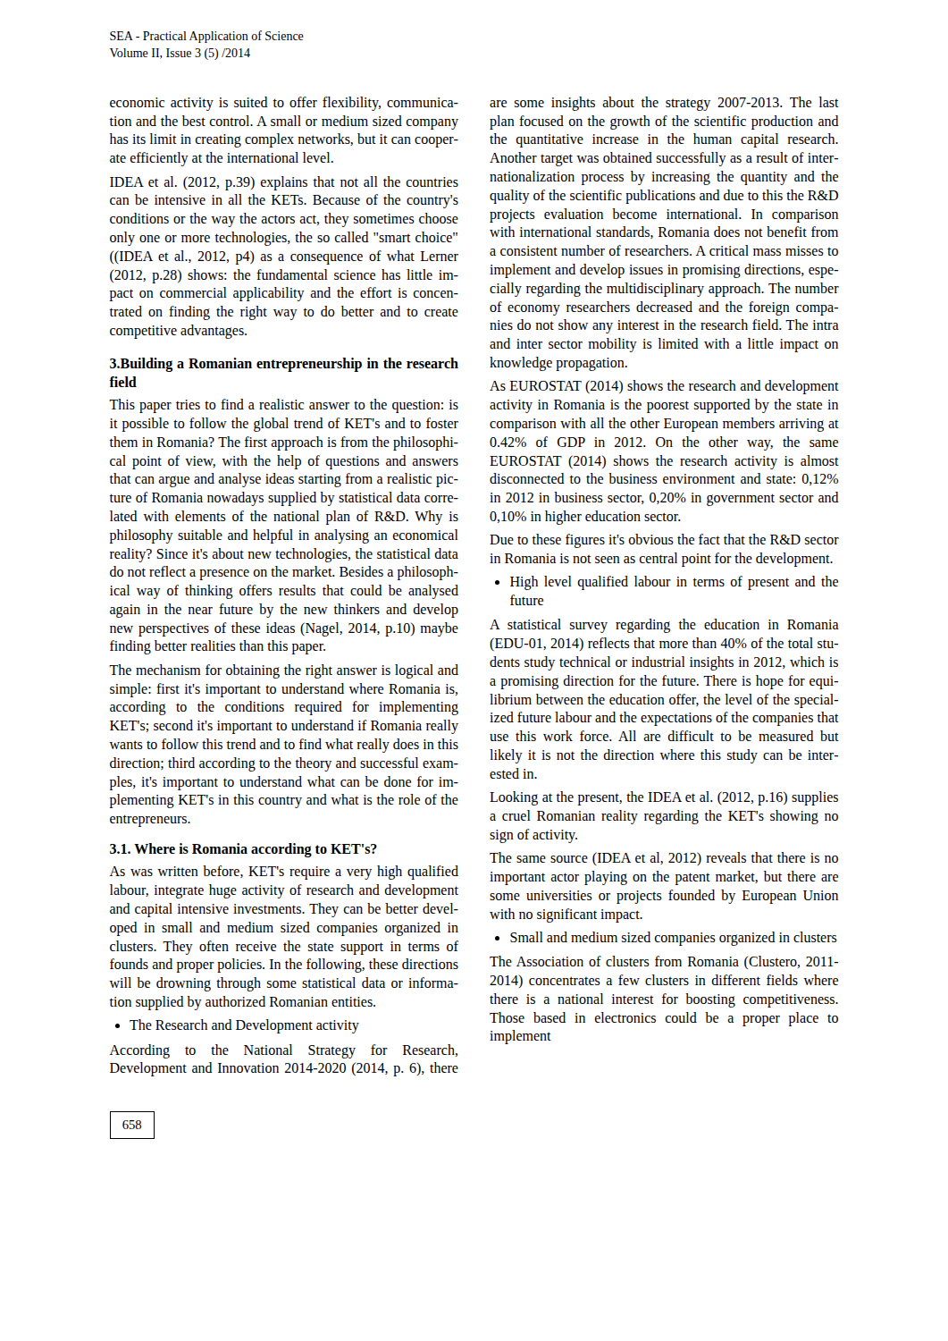SEA - Practical Application of Science
Volume II, Issue 3 (5) /2014
economic activity is suited to offer flexibility, communication and the best control. A small or medium sized company has its limit in creating complex networks, but it can cooperate efficiently at the international level.
IDEA et al. (2012, p.39) explains that not all the countries can be intensive in all the KETs. Because of the country's conditions or the way the actors act, they sometimes choose only one or more technologies, the so called "smart choice" ((IDEA et al., 2012, p4) as a consequence of what Lerner (2012, p.28) shows: the fundamental science has little impact on commercial applicability and the effort is concentrated on finding the right way to do better and to create competitive advantages.
3.Building a Romanian entrepreneurship in the research field
This paper tries to find a realistic answer to the question: is it possible to follow the global trend of KET's and to foster them in Romania? The first approach is from the philosophical point of view, with the help of questions and answers that can argue and analyse ideas starting from a realistic picture of Romania nowadays supplied by statistical data correlated with elements of the national plan of R&D. Why is philosophy suitable and helpful in analysing an economical reality? Since it's about new technologies, the statistical data do not reflect a presence on the market. Besides a philosophical way of thinking offers results that could be analysed again in the near future by the new thinkers and develop new perspectives of these ideas (Nagel, 2014, p.10) maybe finding better realities than this paper.
The mechanism for obtaining the right answer is logical and simple: first it's important to understand where Romania is, according to the conditions required for implementing KET's; second it's important to understand if Romania really wants to follow this trend and to find what really does in this direction; third according to the theory and successful examples, it's important to understand what can be done for implementing KET's in this country and what is the role of the entrepreneurs.
3.1. Where is Romania according to KET's?
As was written before, KET's require a very high qualified labour, integrate huge activity of research and development and capital intensive investments. They can be better developed in small and medium sized companies organized in clusters. They often receive the state support in terms of founds and proper policies. In the following, these directions will be drowning through some statistical data or information supplied by authorized Romanian entities.
The Research and Development activity
According to the National Strategy for Research, Development and Innovation 2014-2020 (2014, p. 6), there are some insights about the strategy 2007-2013. The last plan focused on the growth of the scientific production and the quantitative increase in the human capital research. Another target was obtained successfully as a result of internationalization process by increasing the quantity and the quality of the scientific publications and due to this the R&D projects evaluation become international. In comparison with international standards, Romania does not benefit from a consistent number of researchers. A critical mass misses to implement and develop issues in promising directions, especially regarding the multidisciplinary approach. The number of economy researchers decreased and the foreign companies do not show any interest in the research field. The intra and inter sector mobility is limited with a little impact on knowledge propagation.
As EUROSTAT (2014) shows the research and development activity in Romania is the poorest supported by the state in comparison with all the other European members arriving at 0.42% of GDP in 2012. On the other way, the same EUROSTAT (2014) shows the research activity is almost disconnected to the business environment and state: 0,12% in 2012 in business sector, 0,20% in government sector and 0,10% in higher education sector.
Due to these figures it's obvious the fact that the R&D sector in Romania is not seen as central point for the development.
High level qualified labour in terms of present and the future
A statistical survey regarding the education in Romania (EDU-01, 2014) reflects that more than 40% of the total students study technical or industrial insights in 2012, which is a promising direction for the future. There is hope for equilibrium between the education offer, the level of the specialized future labour and the expectations of the companies that use this work force. All are difficult to be measured but likely it is not the direction where this study can be interested in.
Looking at the present, the IDEA et al. (2012, p.16) supplies a cruel Romanian reality regarding the KET's showing no sign of activity.
The same source (IDEA et al, 2012) reveals that there is no important actor playing on the patent market, but there are some universities or projects founded by European Union with no significant impact.
Small and medium sized companies organized in clusters
The Association of clusters from Romania (Clustero, 2011-2014) concentrates a few clusters in different fields where there is a national interest for boosting competitiveness. Those based in electronics could be a proper place to implement
658